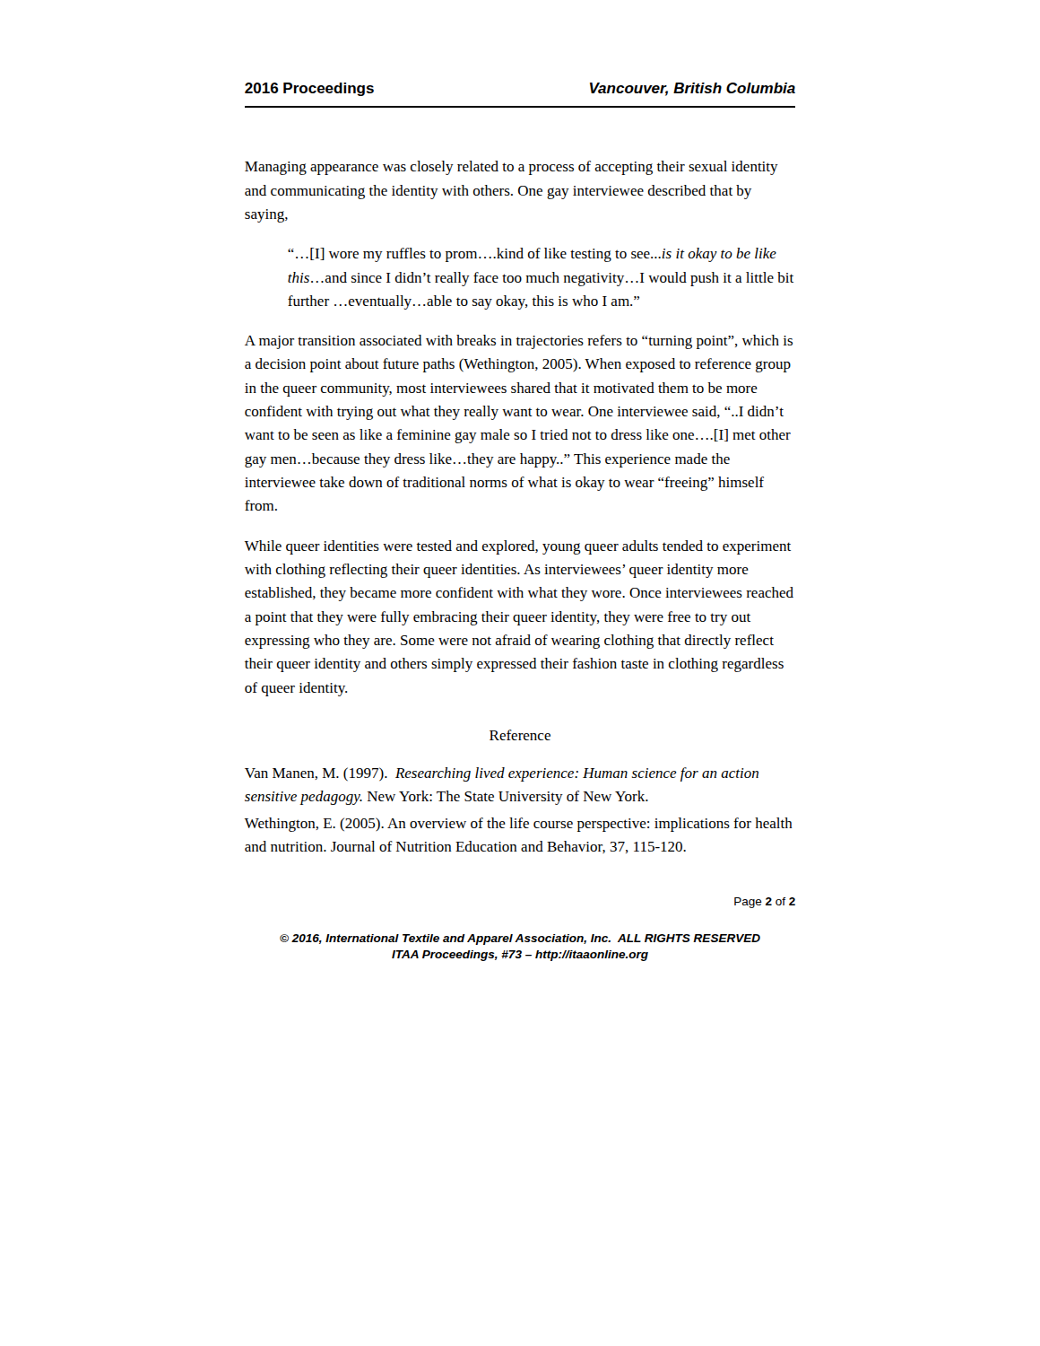2016 Proceedings
Vancouver, British Columbia
Managing appearance was closely related to a process of accepting their sexual identity and communicating the identity with others. One gay interviewee described that by saying,
“…[I] wore my ruffles to prom….kind of like testing to see...is it okay to be like this…and since I didn’t really face too much negativity…I would push it a little bit further …eventually…able to say okay, this is who I am.”
A major transition associated with breaks in trajectories refers to “turning point”, which is a decision point about future paths (Wethington, 2005). When exposed to reference group in the queer community, most interviewees shared that it motivated them to be more confident with trying out what they really want to wear. One interviewee said, “..I didn’t want to be seen as like a feminine gay male so I tried not to dress like one….[I] met other gay men…because they dress like…they are happy..” This experience made the interviewee take down of traditional norms of what is okay to wear “freeing” himself from.
While queer identities were tested and explored, young queer adults tended to experiment with clothing reflecting their queer identities. As interviewees’ queer identity more established, they became more confident with what they wore. Once interviewees reached a point that they were fully embracing their queer identity, they were free to try out expressing who they are. Some were not afraid of wearing clothing that directly reflect their queer identity and others simply expressed their fashion taste in clothing regardless of queer identity.
Reference
Van Manen, M. (1997). Researching lived experience: Human science for an action sensitive pedagogy. New York: The State University of New York.
Wethington, E. (2005). An overview of the life course perspective: implications for health and nutrition. Journal of Nutrition Education and Behavior, 37, 115-120.
Page 2 of 2
© 2016, International Textile and Apparel Association, Inc. ALL RIGHTS RESERVED
ITAA Proceedings, #73 – http://itaaonline.org